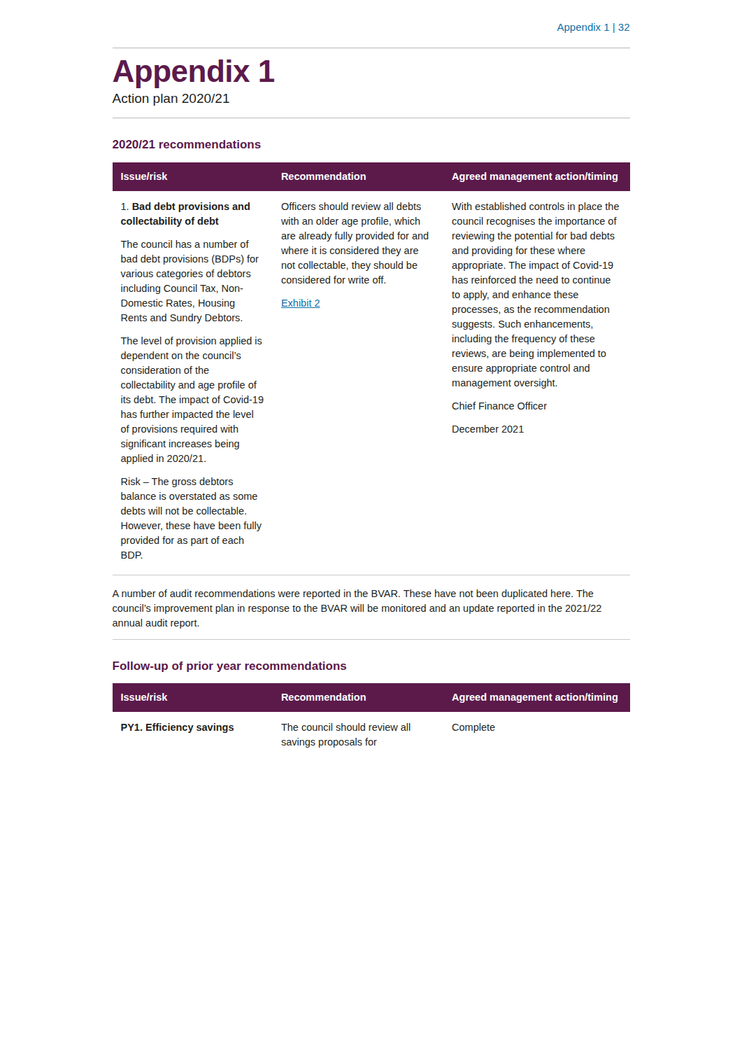Appendix 1 | 32
Appendix 1
Action plan 2020/21
2020/21 recommendations
| Issue/risk | Recommendation | Agreed management action/timing |
| --- | --- | --- |
| 1. Bad debt provisions and collectability of debt The council has a number of bad debt provisions (BDPs) for various categories of debtors including Council Tax, Non-Domestic Rates, Housing Rents and Sundry Debtors. The level of provision applied is dependent on the council’s consideration of the collectability and age profile of its debt. The impact of Covid-19 has further impacted the level of provisions required with significant increases being applied in 2020/21. Risk – The gross debtors balance is overstated as some debts will not be collectable. However, these have been fully provided for as part of each BDP. | Officers should review all debts with an older age profile, which are already fully provided for and where it is considered they are not collectable, they should be considered for write off. Exhibit 2 | With established controls in place the council recognises the importance of reviewing the potential for bad debts and providing for these where appropriate. The impact of Covid-19 has reinforced the need to continue to apply, and enhance these processes, as the recommendation suggests. Such enhancements, including the frequency of these reviews, are being implemented to ensure appropriate control and management oversight. Chief Finance Officer December 2021 |
A number of audit recommendations were reported in the BVAR. These have not been duplicated here. The council’s improvement plan in response to the BVAR will be monitored and an update reported in the 2021/22 annual audit report.
Follow-up of prior year recommendations
| Issue/risk | Recommendation | Agreed management action/timing |
| --- | --- | --- |
| PY1. Efficiency savings | The council should review all savings proposals for | Complete |